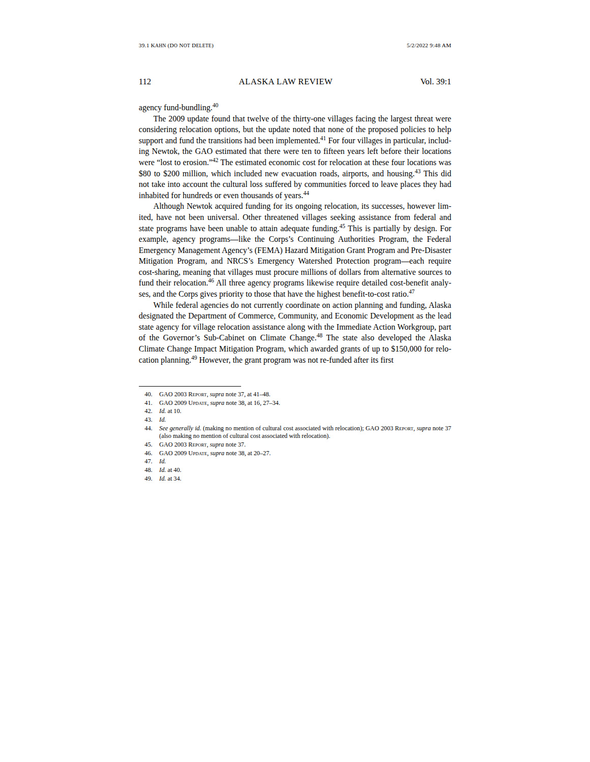39.1 KAHN (DO NOT DELETE) 5/2/2022 9:48 AM
112 ALASKA LAW REVIEW Vol. 39:1
agency fund-bundling.40
The 2009 update found that twelve of the thirty-one villages facing the largest threat were considering relocation options, but the update noted that none of the proposed policies to help support and fund the transitions had been implemented.41 For four villages in particular, including Newtok, the GAO estimated that there were ten to fifteen years left before their locations were “lost to erosion.”42 The estimated economic cost for relocation at these four locations was $80 to $200 million, which included new evacuation roads, airports, and housing.43 This did not take into account the cultural loss suffered by communities forced to leave places they had inhabited for hundreds or even thousands of years.44
Although Newtok acquired funding for its ongoing relocation, its successes, however limited, have not been universal. Other threatened villages seeking assistance from federal and state programs have been unable to attain adequate funding.45 This is partially by design. For example, agency programs—like the Corps’s Continuing Authorities Program, the Federal Emergency Management Agency’s (FEMA) Hazard Mitigation Grant Program and Pre-Disaster Mitigation Program, and NRCS’s Emergency Watershed Protection program—each require cost-sharing, meaning that villages must procure millions of dollars from alternative sources to fund their relocation.46 All three agency programs likewise require detailed cost-benefit analyses, and the Corps gives priority to those that have the highest benefit-to-cost ratio.47
While federal agencies do not currently coordinate on action planning and funding, Alaska designated the Department of Commerce, Community, and Economic Development as the lead state agency for village relocation assistance along with the Immediate Action Workgroup, part of the Governor’s Sub-Cabinet on Climate Change.48 The state also developed the Alaska Climate Change Impact Mitigation Program, which awarded grants of up to $150,000 for relocation planning.49 However, the grant program was not re-funded after its first
GAO 2003 Report, supra note 37, at 41–48.
GAO 2009 Update, supra note 38, at 16, 27–34.
Id. at 10.
Id.
See generally id. (making no mention of cultural cost associated with relocation); GAO 2003 Report, supra note 37 (also making no mention of cultural cost associated with relocation).
GAO 2003 Report, supra note 37.
GAO 2009 Update, supra note 38, at 20–27.
Id.
Id. at 40.
Id. at 34.